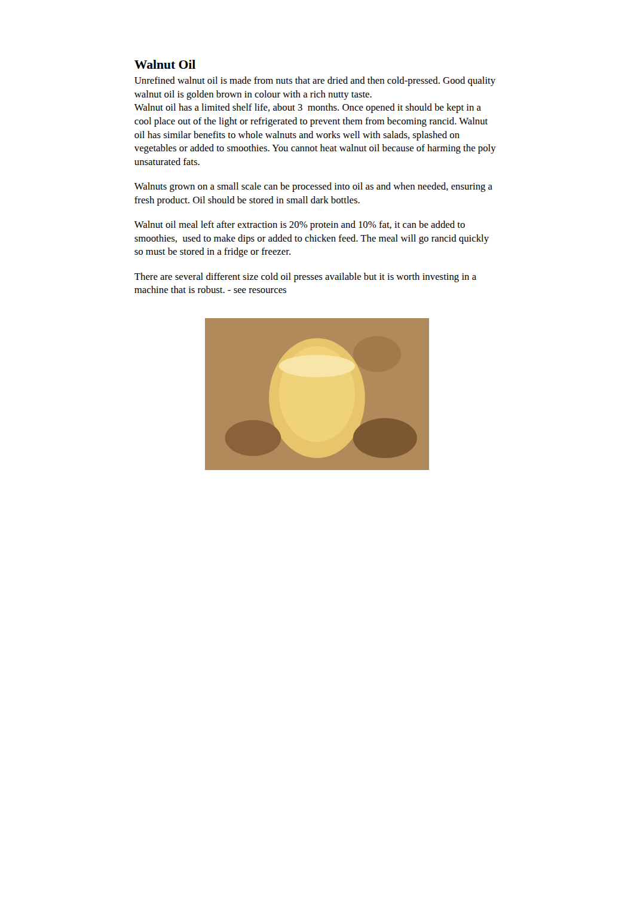Walnut Oil
Unrefined walnut oil is made from nuts that are dried and then cold-pressed. Good quality walnut oil is golden brown in colour with a rich nutty taste.
Walnut oil has a limited shelf life, about 3 months. Once opened it should be kept in a cool place out of the light or refrigerated to prevent them from becoming rancid. Walnut oil has similar benefits to whole walnuts and works well with salads, splashed on vegetables or added to smoothies. You cannot heat walnut oil because of harming the poly unsaturated fats.
Walnuts grown on a small scale can be processed into oil as and when needed, ensuring a fresh product. Oil should be stored in small dark bottles.
Walnut oil meal left after extraction is 20% protein and 10% fat, it can be added to smoothies, used to make dips or added to chicken feed. The meal will go rancid quickly so must be stored in a fridge or freezer.
There are several different size cold oil presses available but it is worth investing in a machine that is robust. - see resources